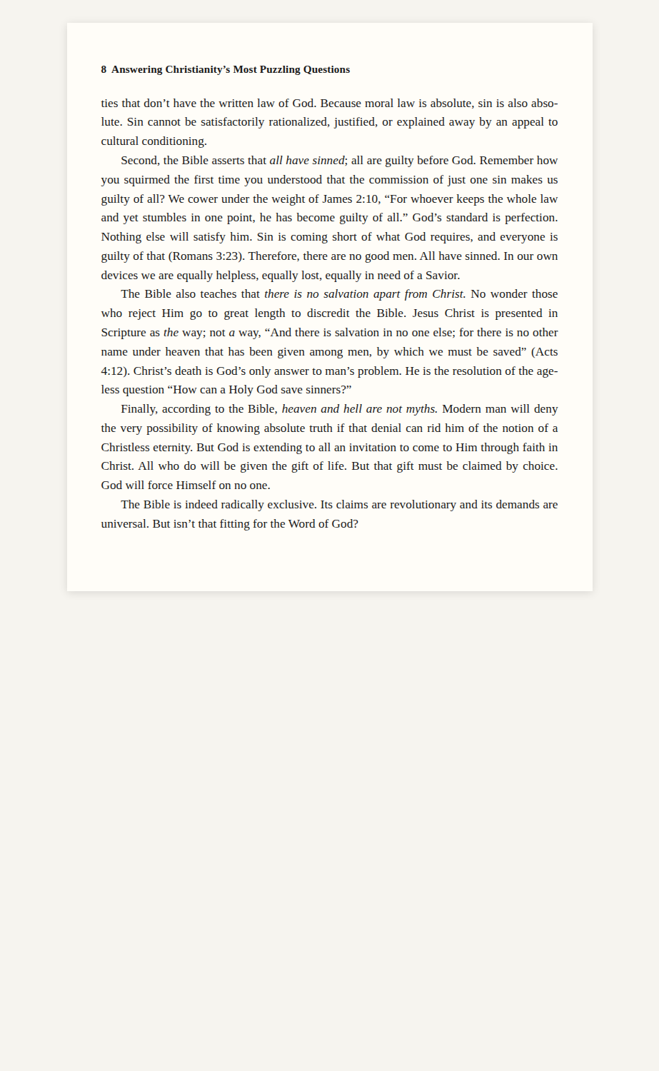8 Answering Christianity’s Most Puzzling Questions
ties that don’t have the written law of God. Because moral law is absolute, sin is also absolute. Sin cannot be satisfactorily rationalized, justified, or explained away by an appeal to cultural conditioning.
Second, the Bible asserts that all have sinned; all are guilty before God. Remember how you squirmed the first time you understood that the commission of just one sin makes us guilty of all? We cower under the weight of James 2:10, “For whoever keeps the whole law and yet stumbles in one point, he has become guilty of all.” God’s standard is perfection. Nothing else will satisfy him. Sin is coming short of what God requires, and everyone is guilty of that (Romans 3:23). Therefore, there are no good men. All have sinned. In our own devices we are equally helpless, equally lost, equally in need of a Savior.
The Bible also teaches that there is no salvation apart from Christ. No wonder those who reject Him go to great length to discredit the Bible. Jesus Christ is presented in Scripture as the way; not a way, “And there is salvation in no one else; for there is no other name under heaven that has been given among men, by which we must be saved” (Acts 4:12). Christ’s death is God’s only answer to man’s problem. He is the resolution of the ageless question “How can a Holy God save sinners?”
Finally, according to the Bible, heaven and hell are not myths. Modern man will deny the very possibility of knowing absolute truth if that denial can rid him of the notion of a Christless eternity. But God is extending to all an invitation to come to Him through faith in Christ. All who do will be given the gift of life. But that gift must be claimed by choice. God will force Himself on no one.
The Bible is indeed radically exclusive. Its claims are revolutionary and its demands are universal. But isn’t that fitting for the Word of God?